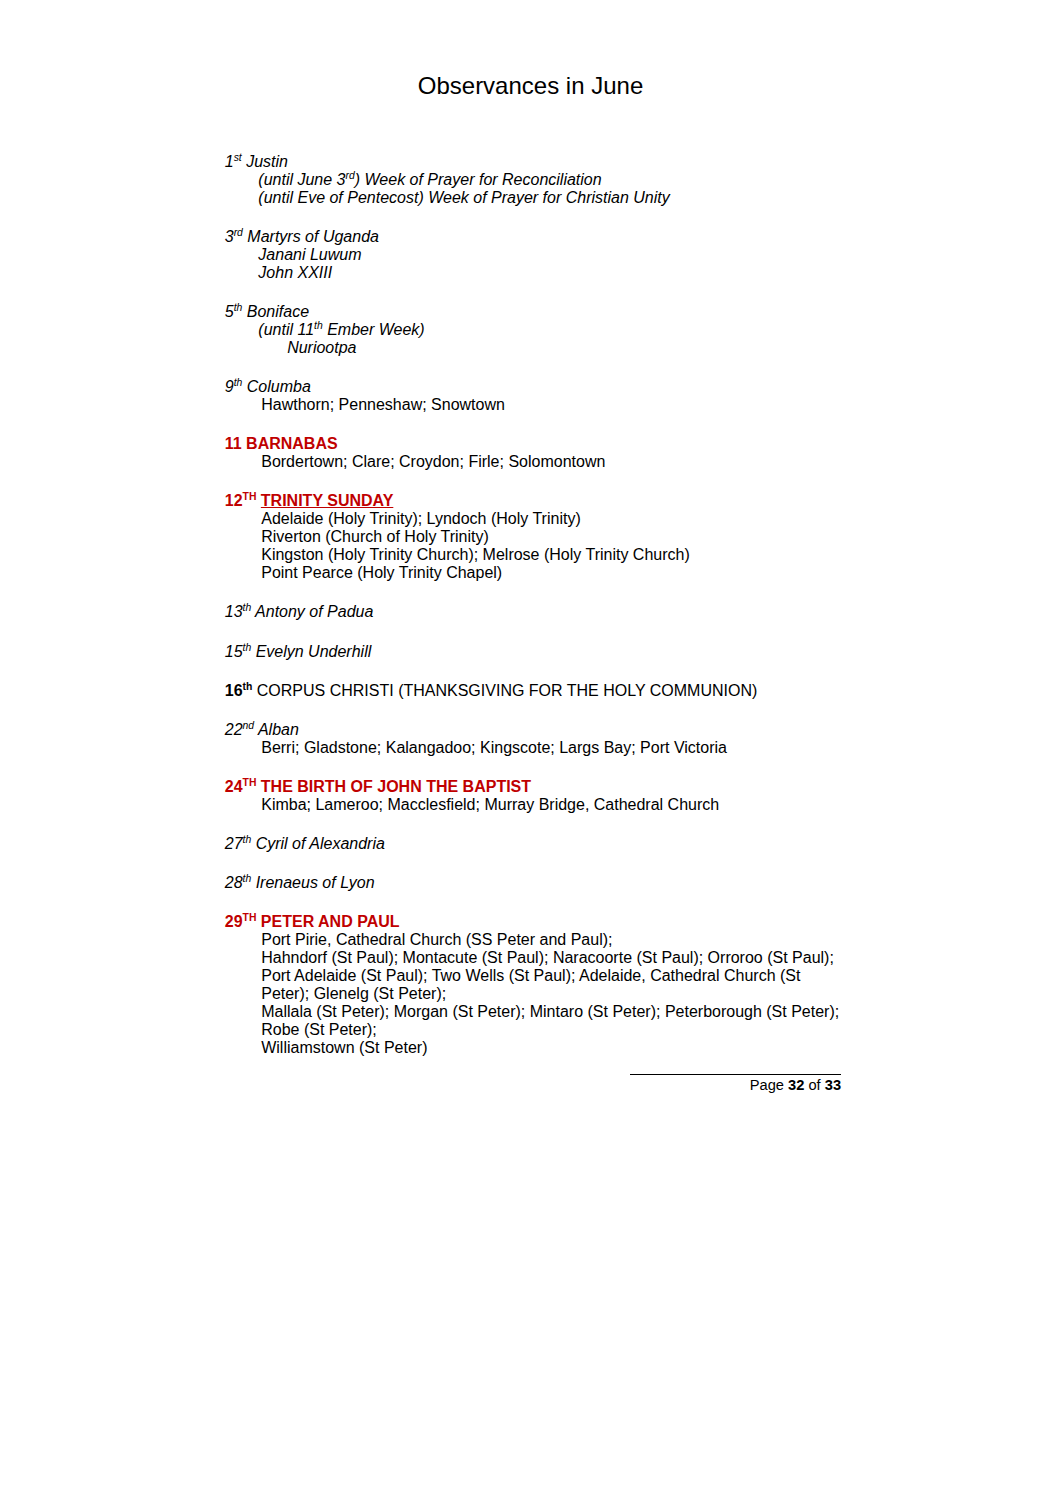Observances in June
1st Justin
(until June 3rd) Week of Prayer for Reconciliation
(until Eve of Pentecost) Week of Prayer for Christian Unity
3rd Martyrs of Uganda
Janani Luwum
John XXIII
5th Boniface
(until 11th Ember Week)
Nuriootpa
9th Columba
Hawthorn; Penneshaw; Snowtown
11 Barnabas
Bordertown; Clare; Croydon; Firle; Solomontown
12th Trinity Sunday
Adelaide (Holy Trinity); Lyndoch (Holy Trinity)
Riverton (Church of Holy Trinity)
Kingston (Holy Trinity Church); Melrose (Holy Trinity Church)
Point Pearce (Holy Trinity Chapel)
13th Antony of Padua
15th Evelyn Underhill
16th CORPUS CHRISTI (THANKSGIVING FOR THE HOLY COMMUNION)
22nd Alban
Berri; Gladstone; Kalangadoo; Kingscote; Largs Bay; Port Victoria
24th The Birth of John the Baptist
Kimba; Lameroo; Macclesfield; Murray Bridge, Cathedral Church
27th Cyril of Alexandria
28th Irenaeus of Lyon
29th Peter and Paul
Port Pirie, Cathedral Church (SS Peter and Paul);
Hahndorf (St Paul); Montacute (St Paul); Naracoorte (St Paul); Orroroo (St Paul);
Port Adelaide (St Paul); Two Wells (St Paul); Adelaide, Cathedral Church (St Peter); Glenelg (St Peter);
Mallala (St Peter); Morgan (St Peter); Mintaro (St Peter); Peterborough (St Peter); Robe (St Peter);
Williamstown (St Peter)
Page 32 of 33